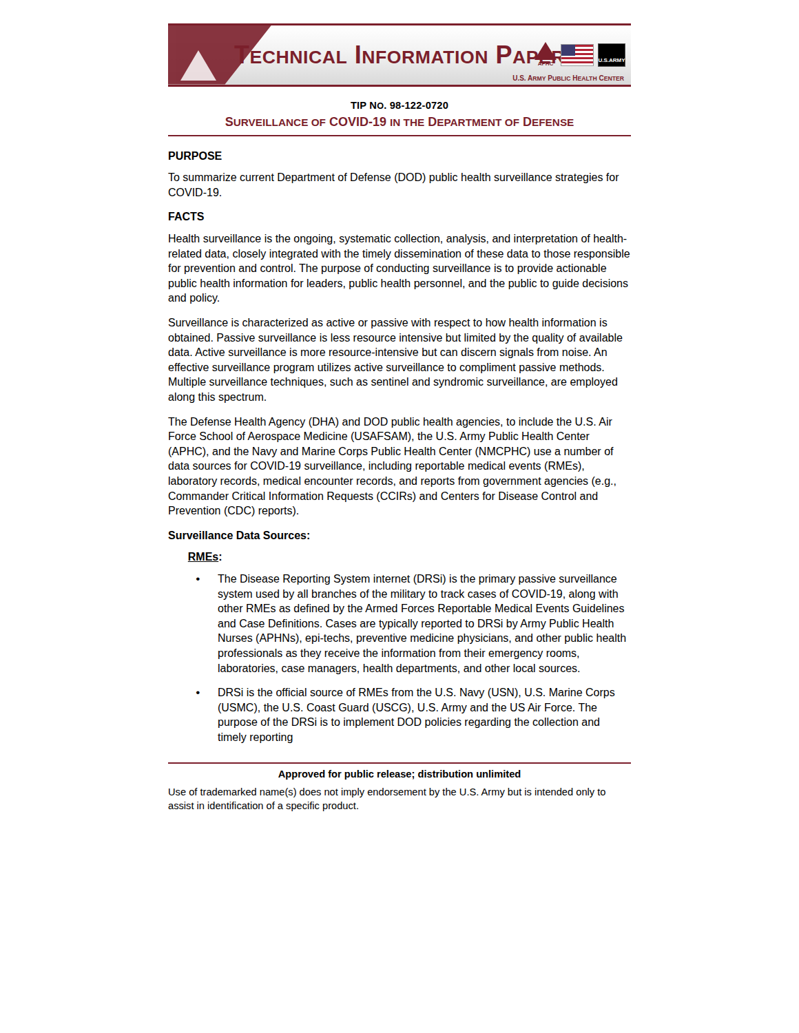TECHNICAL INFORMATION PAPER
APHC
U.S.ARMY
U.S. ARMY PUBLIC HEALTH CENTER
TIP NO. 98-122-0720
SURVEILLANCE OF COVID-19 IN THE DEPARTMENT OF DEFENSE
PURPOSE
To summarize current Department of Defense (DOD) public health surveillance strategies for COVID-19.
FACTS
Health surveillance is the ongoing, systematic collection, analysis, and interpretation of health-related data, closely integrated with the timely dissemination of these data to those responsible for prevention and control. The purpose of conducting surveillance is to provide actionable public health information for leaders, public health personnel, and the public to guide decisions and policy.
Surveillance is characterized as active or passive with respect to how health information is obtained. Passive surveillance is less resource intensive but limited by the quality of available data. Active surveillance is more resource-intensive but can discern signals from noise. An effective surveillance program utilizes active surveillance to compliment passive methods. Multiple surveillance techniques, such as sentinel and syndromic surveillance, are employed along this spectrum.
The Defense Health Agency (DHA) and DOD public health agencies, to include the U.S. Air Force School of Aerospace Medicine (USAFSAM), the U.S. Army Public Health Center (APHC), and the Navy and Marine Corps Public Health Center (NMCPHC) use a number of data sources for COVID-19 surveillance, including reportable medical events (RMEs), laboratory records, medical encounter records, and reports from government agencies (e.g., Commander Critical Information Requests (CCIRs) and Centers for Disease Control and Prevention (CDC) reports).
Surveillance Data Sources:
RMEs:
The Disease Reporting System internet (DRSi) is the primary passive surveillance system used by all branches of the military to track cases of COVID-19, along with other RMEs as defined by the Armed Forces Reportable Medical Events Guidelines and Case Definitions. Cases are typically reported to DRSi by Army Public Health Nurses (APHNs), epi-techs, preventive medicine physicians, and other public health professionals as they receive the information from their emergency rooms, laboratories, case managers, health departments, and other local sources.
DRSi is the official source of RMEs from the U.S. Navy (USN), U.S. Marine Corps (USMC), the U.S. Coast Guard (USCG), U.S. Army and the US Air Force. The purpose of the DRSi is to implement DOD policies regarding the collection and timely reporting
Approved for public release; distribution unlimited
Use of trademarked name(s) does not imply endorsement by the U.S. Army but is intended only to assist in identification of a specific product.